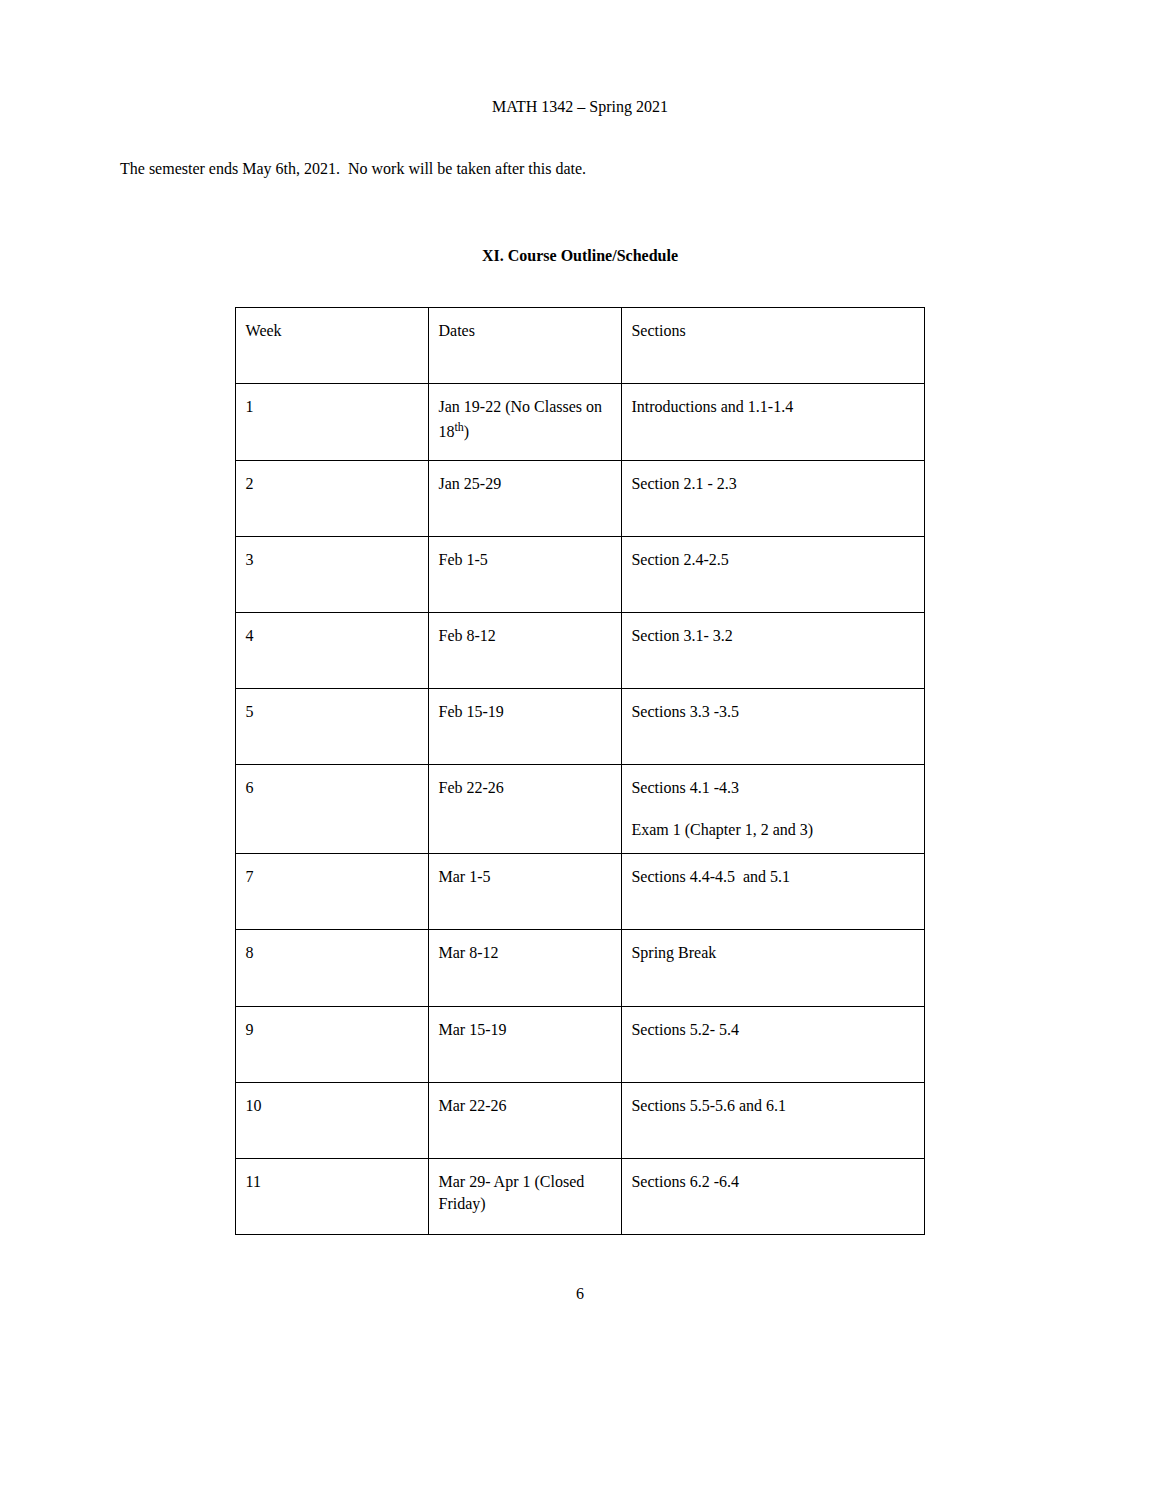MATH 1342 – Spring 2021
The semester ends May 6th, 2021. No work will be taken after this date.
XI. Course Outline/Schedule
| Week | Dates | Sections |
| 1 | Jan 19-22 (No Classes on 18 th ) | Introductions and 1.1-1.4 |
| 2 | Jan 25-29 | Section 2.1 - 2.3 |
| 3 | Feb 1-5 | Section 2.4-2.5 |
| 4 | Feb 8-12 | Section 3.1- 3.2 |
| 5 | Feb 15-19 | Sections 3.3 -3.5 |
| 6 | Feb 22-26 | Sections 4.1 -4.3 Exam 1 (Chapter 1, 2 and 3) |
| 7 | Mar 1-5 | Sections 4.4-4.5 and 5.1 |
| 8 | Mar 8-12 | Spring Break |
| 9 | Mar 15-19 | Sections 5.2- 5.4 |
| 10 | Mar 22-26 | Sections 5.5-5.6 and 6.1 |
| 11 | Mar 29- Apr 1 (Closed Friday) | Sections 6.2 -6.4 |
6